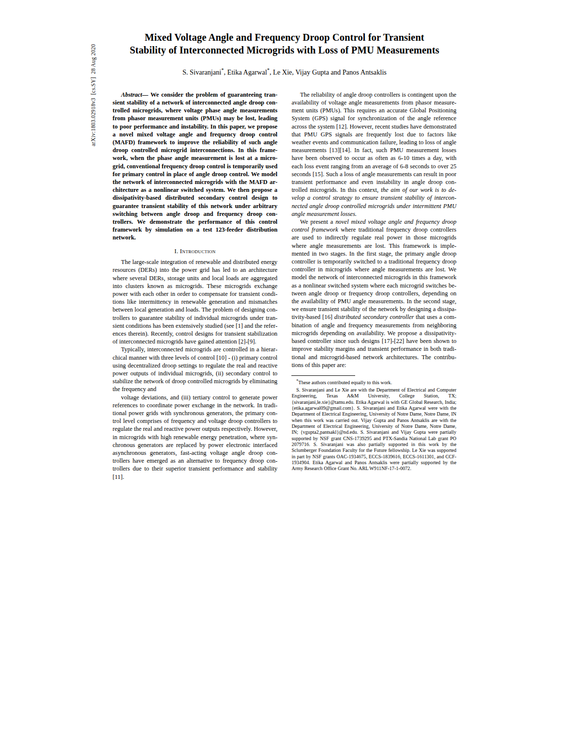arXiv:1803.02918v3 [cs.SY] 28 Aug 2020
Mixed Voltage Angle and Frequency Droop Control for Transient
Stability of Interconnected Microgrids with Loss of PMU Measurements
S. Sivaranjani*, Etika Agarwal*, Le Xie, Vijay Gupta and Panos Antsaklis
Abstract— We consider the problem of guaranteeing transient stability of a network of interconnected angle droop controlled microgrids, where voltage phase angle measurements from phasor measurement units (PMUs) may be lost, leading to poor performance and instability. In this paper, we propose a novel mixed voltage angle and frequency droop control (MAFD) framework to improve the reliability of such angle droop controlled microgrid interconnections. In this framework, when the phase angle measurement is lost at a microgrid, conventional frequency droop control is temporarily used for primary control in place of angle droop control. We model the network of interconnected microgrids with the MAFD architecture as a nonlinear switched system. We then propose a dissipativity-based distributed secondary control design to guarantee transient stability of this network under arbitrary switching between angle droop and frequency droop controllers. We demonstrate the performance of this control framework by simulation on a test 123-feeder distribution network.
I. Introduction
The large-scale integration of renewable and distributed energy resources (DERs) into the power grid has led to an architecture where several DERs, storage units and local loads are aggregated into clusters known as microgrids. These microgrids exchange power with each other in order to compensate for transient conditions like intermittency in renewable generation and mismatches between local generation and loads. The problem of designing controllers to guarantee stability of individual microgrids under transient conditions has been extensively studied (see [1] and the references therein). Recently, control designs for transient stabilization of interconnected microgrids have gained attention [2]-[9].
Typically, interconnected microgrids are controlled in a hierarchical manner with three levels of control [10] - (i) primary control using decentralized droop settings to regulate the real and reactive power outputs of individual microgrids, (ii) secondary control to stabilize the network of droop controlled microgrids by eliminating the frequency and
voltage deviations, and (iii) tertiary control to generate power references to coordinate power exchange in the network. In traditional power grids with synchronous generators, the primary control level comprises of frequency and voltage droop controllers to regulate the real and reactive power outputs respectively. However, in microgrids with high renewable energy penetration, where synchronous generators are replaced by power electronic interfaced asynchronous generators, fast-acting voltage angle droop controllers have emerged as an alternative to frequency droop controllers due to their superior transient performance and stability [11].
The reliability of angle droop controllers is contingent upon the availability of voltage angle measurements from phasor measurement units (PMUs). This requires an accurate Global Positioning System (GPS) signal for synchronization of the angle reference across the system [12]. However, recent studies have demonstrated that PMU GPS signals are frequently lost due to factors like weather events and communication failure, leading to loss of angle measurements [13][14]. In fact, such PMU measurement losses have been observed to occur as often as 6-10 times a day, with each loss event ranging from an average of 6-8 seconds to over 25 seconds [15]. Such a loss of angle measurements can result in poor transient performance and even instability in angle droop controlled microgrids. In this context, the aim of our work is to develop a control strategy to ensure transient stability of interconnected angle droop controlled microgrids under intermittent PMU angle measurement losses.
We present a novel mixed voltage angle and frequency droop control framework where traditional frequency droop controllers are used to indirectly regulate real power in those microgrids where angle measurements are lost. This framework is implemented in two stages. In the first stage, the primary angle droop controller is temporarily switched to a traditional frequency droop controller in microgrids where angle measurements are lost. We model the network of interconnected microgrids in this framework as a nonlinear switched system where each microgrid switches between angle droop or frequency droop controllers, depending on the availability of PMU angle measurements. In the second stage, we ensure transient stability of the network by designing a dissipativity-based [16] distributed secondary controller that uses a combination of angle and frequency measurements from neighboring microgrids depending on availability. We propose a dissipativity-based controller since such designs [17]-[22] have been shown to improve stability margins and transient performance in both traditional and microgrid-based network architectures. The contributions of this paper are:
*These authors contributed equally to this work.
S. Sivaranjani and Le Xie are with the Department of Electrical and Computer Engineering, Texas A&M University, College Station, TX; {sivaranjani,le.xie}@tamu.edu. Etika Agarwal is with GE Global Research, India; {etika.agarwal09@gmail.com}. S. Sivaranjani and Etika Agarwal were with the Department of Electrical Engineering, University of Notre Dame, Notre Dame, IN when this work was carried out. Vijay Gupta and Panos Antsaklis are with the Department of Electrical Engineering, University of Notre Dame, Notre Dame, IN; {vgupta2,pantsakl}@nd.edu. S. Sivaranjani and Vijay Gupta were partially supported by NSF grant CNS-1739295 and PTX-Sandia National Lab grant PO 2079716. S. Sivaranjani was also partially supported in this work by the Sclumberger Foundation Faculty for the Future fellowship. Le Xie was supported in part by NSF grants OAC-1934675, ECCS-1839616, ECCS-1611301, and CCF-1934904. Etika Agarwal and Panos Antsaklis were partially supported by the Army Research Office Grant No. ARL W911NF-17-1-0072.